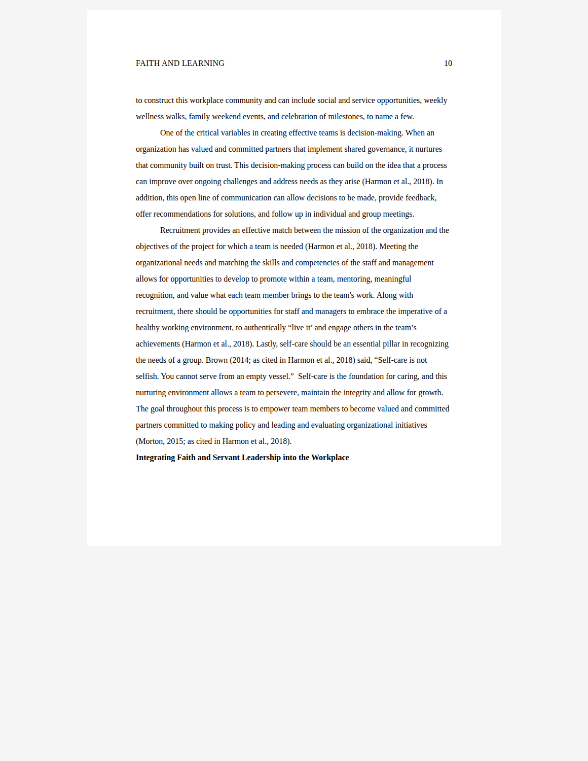Faith and Learning 10
to construct this workplace community and can include social and service opportunities, weekly wellness walks, family weekend events, and celebration of milestones, to name a few.
One of the critical variables in creating effective teams is decision-making. When an organization has valued and committed partners that implement shared governance, it nurtures that community built on trust. This decision-making process can build on the idea that a process can improve over ongoing challenges and address needs as they arise (Harmon et al., 2018). In addition, this open line of communication can allow decisions to be made, provide feedback, offer recommendations for solutions, and follow up in individual and group meetings.
Recruitment provides an effective match between the mission of the organization and the objectives of the project for which a team is needed (Harmon et al., 2018). Meeting the organizational needs and matching the skills and competencies of the staff and management allows for opportunities to develop to promote within a team, mentoring, meaningful recognition, and value what each team member brings to the team's work. Along with recruitment, there should be opportunities for staff and managers to embrace the imperative of a healthy working environment, to authentically “live it’ and engage others in the team’s achievements (Harmon et al., 2018). Lastly, self-care should be an essential pillar in recognizing the needs of a group. Brown (2014; as cited in Harmon et al., 2018) said, “Self-care is not selfish. You cannot serve from an empty vessel.” Self-care is the foundation for caring, and this nurturing environment allows a team to persevere, maintain the integrity and allow for growth. The goal throughout this process is to empower team members to become valued and committed partners committed to making policy and leading and evaluating organizational initiatives (Morton, 2015; as cited in Harmon et al., 2018).
Integrating Faith and Servant Leadership into the Workplace